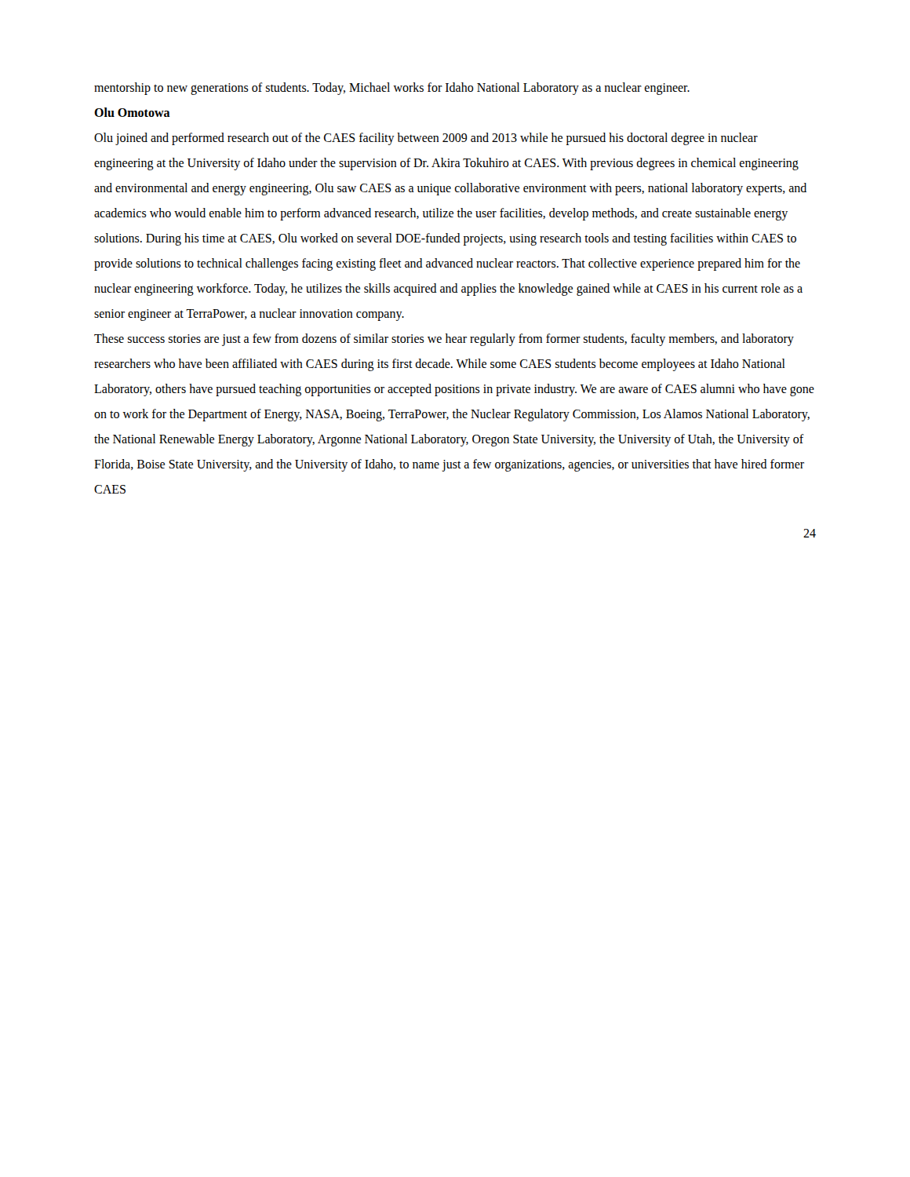mentorship to new generations of students. Today, Michael works for Idaho National Laboratory as a nuclear engineer.
Olu Omotowa
Olu joined and performed research out of the CAES facility between 2009 and 2013 while he pursued his doctoral degree in nuclear engineering at the University of Idaho under the supervision of Dr. Akira Tokuhiro at CAES. With previous degrees in chemical engineering and environmental and energy engineering, Olu saw CAES as a unique collaborative environment with peers, national laboratory experts, and academics who would enable him to perform advanced research, utilize the user facilities, develop methods, and create sustainable energy solutions. During his time at CAES, Olu worked on several DOE-funded projects, using research tools and testing facilities within CAES to provide solutions to technical challenges facing existing fleet and advanced nuclear reactors. That collective experience prepared him for the nuclear engineering workforce. Today, he utilizes the skills acquired and applies the knowledge gained while at CAES in his current role as a senior engineer at TerraPower, a nuclear innovation company.
These success stories are just a few from dozens of similar stories we hear regularly from former students, faculty members, and laboratory researchers who have been affiliated with CAES during its first decade. While some CAES students become employees at Idaho National Laboratory, others have pursued teaching opportunities or accepted positions in private industry. We are aware of CAES alumni who have gone on to work for the Department of Energy, NASA, Boeing, TerraPower, the Nuclear Regulatory Commission, Los Alamos National Laboratory, the National Renewable Energy Laboratory, Argonne National Laboratory, Oregon State University, the University of Utah, the University of Florida, Boise State University, and the University of Idaho, to name just a few organizations, agencies, or universities that have hired former CAES
24